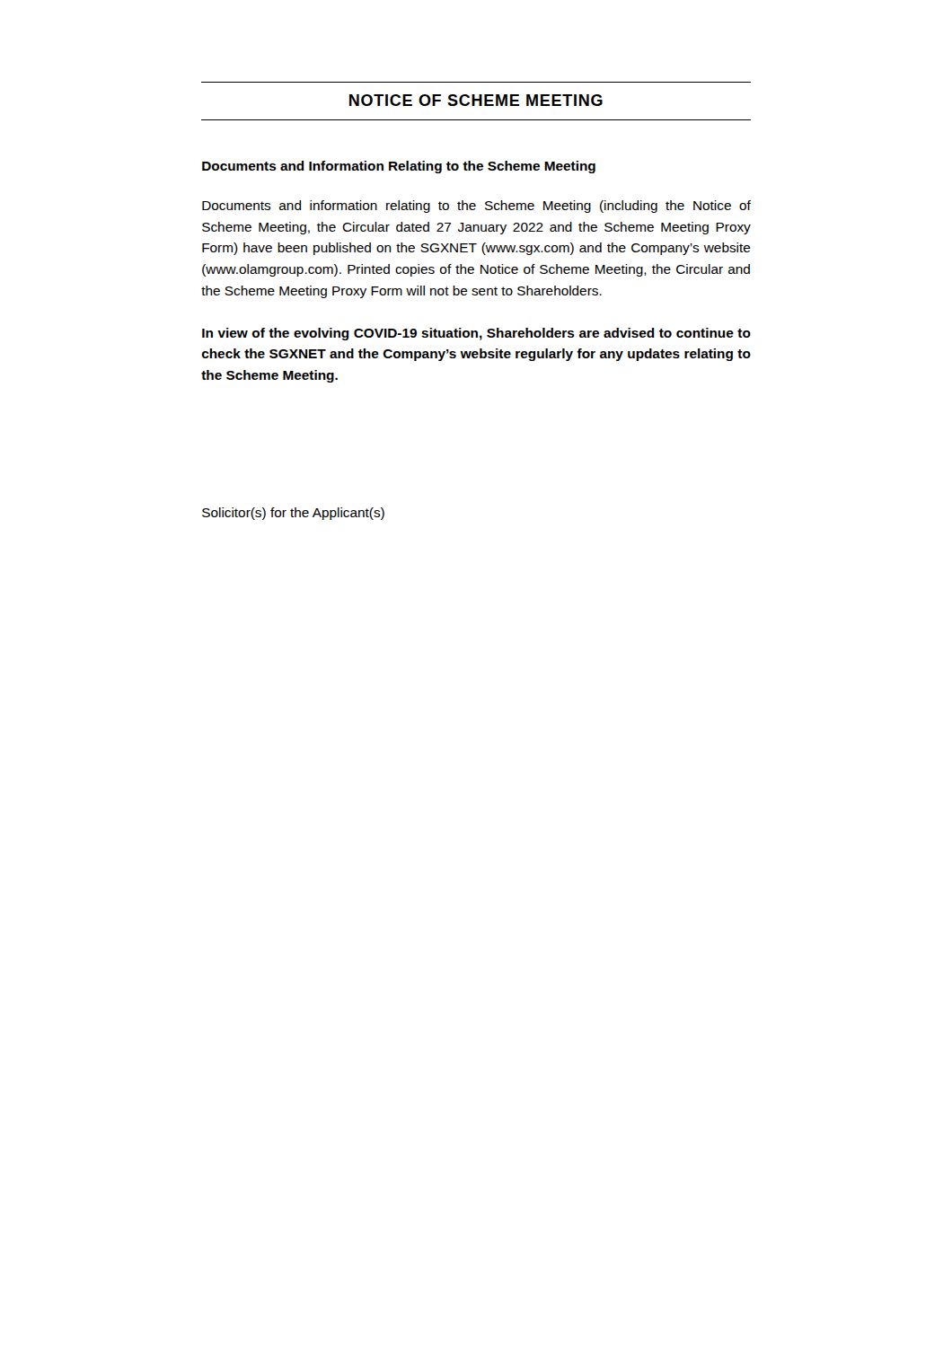NOTICE OF SCHEME MEETING
Documents and Information Relating to the Scheme Meeting
Documents and information relating to the Scheme Meeting (including the Notice of Scheme Meeting, the Circular dated 27 January 2022 and the Scheme Meeting Proxy Form) have been published on the SGXNET (www.sgx.com) and the Company’s website (www.olamgroup.com). Printed copies of the Notice of Scheme Meeting, the Circular and the Scheme Meeting Proxy Form will not be sent to Shareholders.
In view of the evolving COVID-19 situation, Shareholders are advised to continue to check the SGXNET and the Company’s website regularly for any updates relating to the Scheme Meeting.
Solicitor(s) for the Applicant(s)